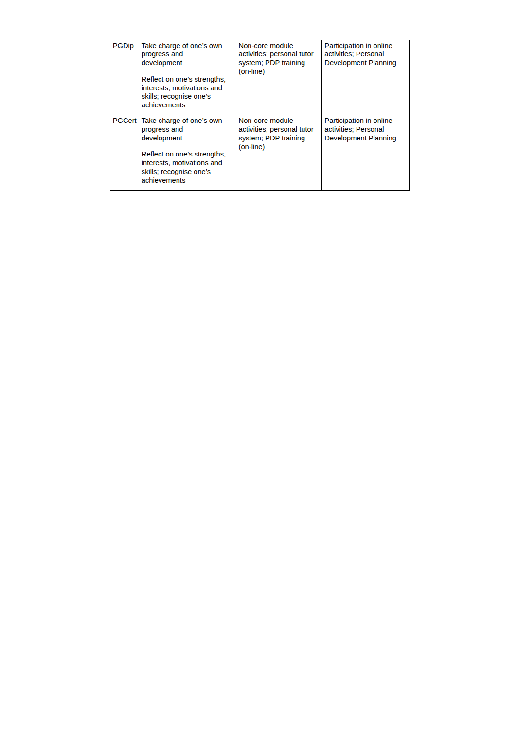| PGDip | Take charge of one’s own progress and development Reflect on one’s strengths, interests, motivations and skills; recognise one’s achievements | Non-core module activities; personal tutor system; PDP training (on-line) | Participation in online activities; Personal Development Planning |
| PGCert | Take charge of one’s own progress and development Reflect on one’s strengths, interests, motivations and skills; recognise one’s achievements | Non-core module activities; personal tutor system; PDP training (on-line) | Participation in online activities; Personal Development Planning |